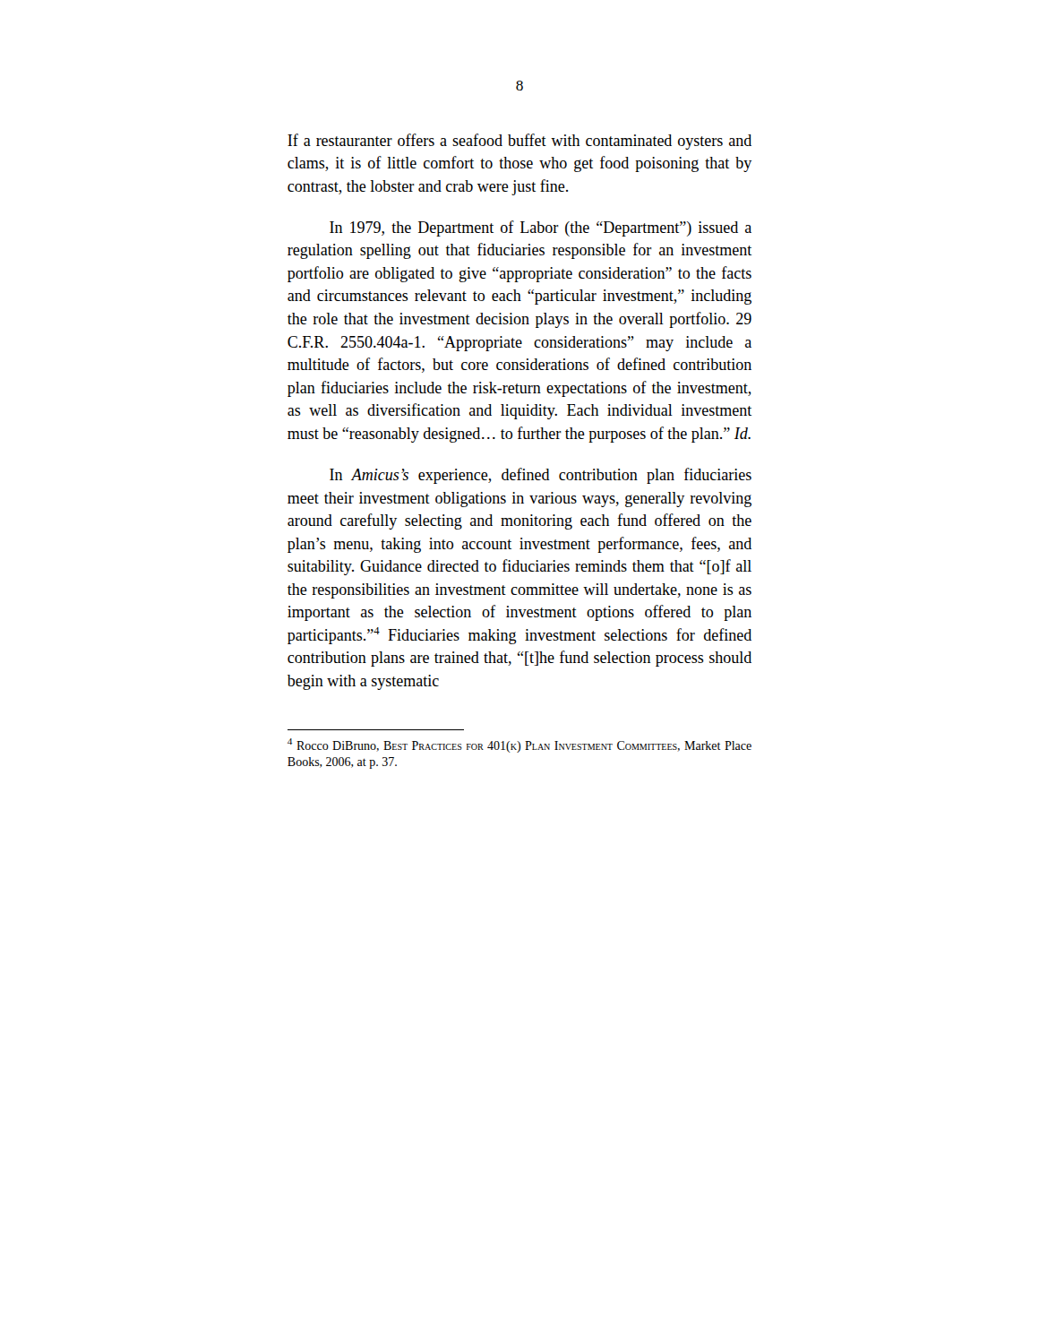8
If a restauranter offers a seafood buffet with contaminated oysters and clams, it is of little comfort to those who get food poisoning that by contrast, the lobster and crab were just fine.
In 1979, the Department of Labor (the “Department”) issued a regulation spelling out that fiduciaries responsible for an investment portfolio are obligated to give “appropriate consideration” to the facts and circumstances relevant to each “particular investment,” including the role that the investment decision plays in the overall portfolio. 29 C.F.R. 2550.404a-1. “Appropriate considerations” may include a multitude of factors, but core considerations of defined contribution plan fiduciaries include the risk-return expectations of the investment, as well as diversification and liquidity. Each individual investment must be “reasonably designed… to further the purposes of the plan.” Id.
In Amicus’s experience, defined contribution plan fiduciaries meet their investment obligations in various ways, generally revolving around carefully selecting and monitoring each fund offered on the plan’s menu, taking into account investment performance, fees, and suitability. Guidance directed to fiduciaries reminds them that “[o]f all the responsibilities an investment committee will undertake, none is as important as the selection of investment options offered to plan participants.”4 Fiduciaries making investment selections for defined contribution plans are trained that, “[t]he fund selection process should begin with a systematic
4 Rocco DiBruno, Best Practices for 401(k) Plan Investment Committees, Market Place Books, 2006, at p. 37.